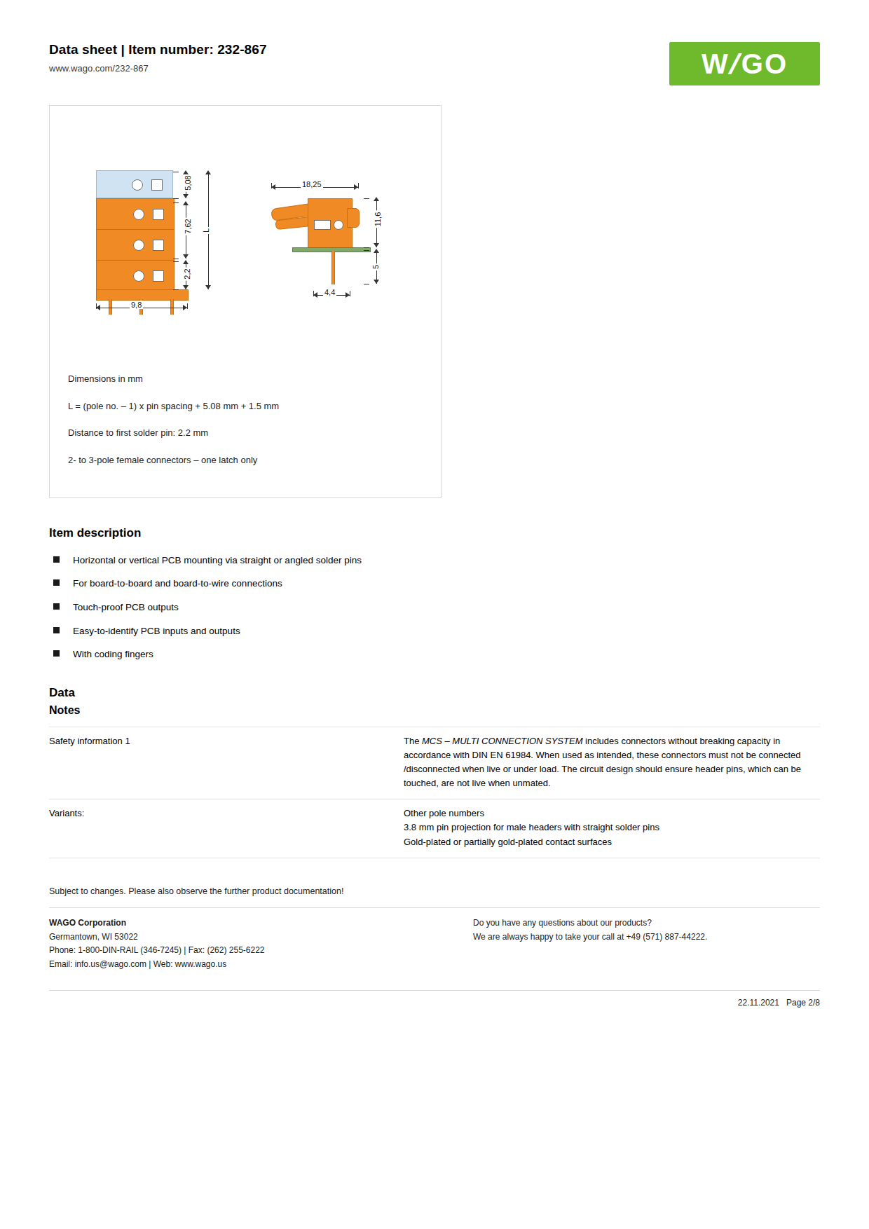Data sheet | Item number: 232-867
www.wago.com/232-867
W/GO
5,08
7,62
2,2
L
9,8
18,25
11,6
5
4,4
Dimensions in mm
L = (pole no. – 1) x pin spacing + 5.08 mm + 1.5 mm
Distance to first solder pin: 2.2 mm
2- to 3-pole female connectors – one latch only
Item description
Horizontal or vertical PCB mounting via straight or angled solder pins
For board-to-board and board-to-wire connections
Touch-proof PCB outputs
Easy-to-identify PCB inputs and outputs
With coding fingers
Data
Notes
| Safety information 1 | The MCS – MULTI CONNECTION SYSTEM includes connectors without breaking capacity in accordance with DIN EN 61984. When used as intended, these connectors must not be connected /disconnected when live or under load. The circuit design should ensure header pins, which can be touched, are not live when unmated. |
| Variants: | Other pole numbers 3.8 mm pin projection for male headers with straight solder pins Gold-plated or partially gold-plated contact surfaces |
Subject to changes. Please also observe the further product documentation!
WAGO Corporation
Germantown, WI 53022
Phone: 1-800-DIN-RAIL (346-7245) | Fax: (262) 255-6222
Email: info.us@wago.com | Web: www.wago.us
Do you have any questions about our products?
We are always happy to take your call at +49 (571) 887-44222.
22.11.2021 Page 2/8